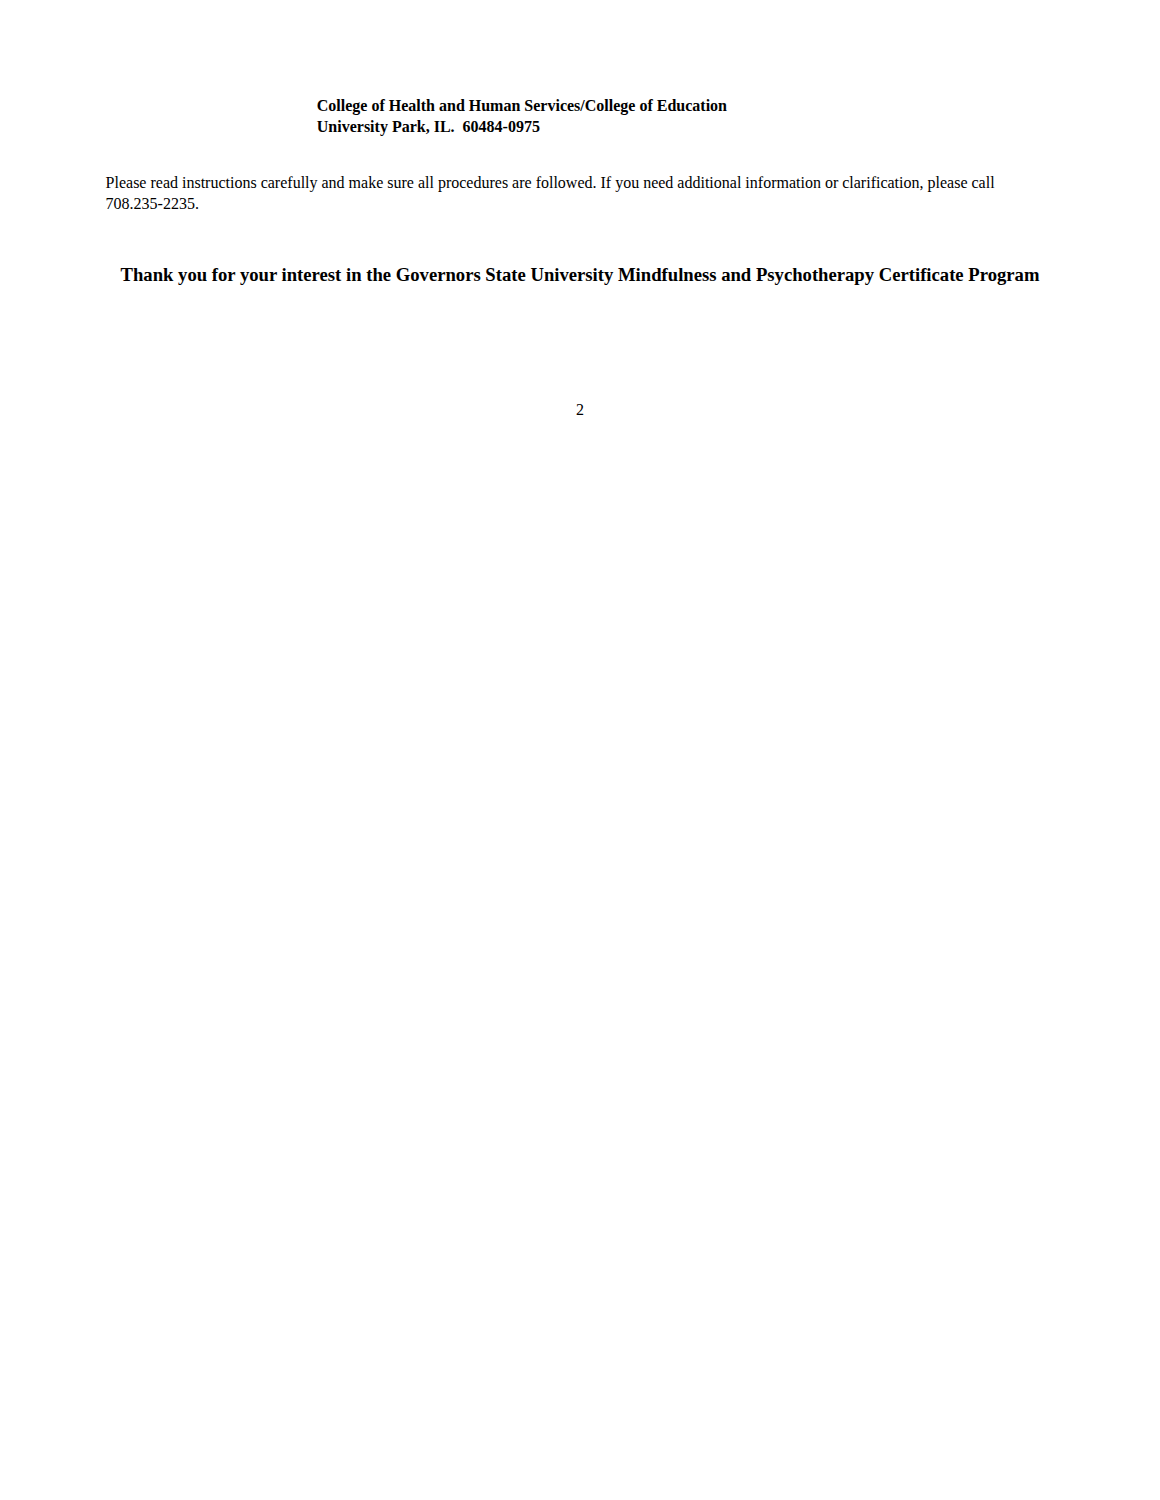College of Health and Human Services/College of Education
University Park, IL. 60484-0975
Please read instructions carefully and make sure all procedures are followed. If you need additional information or clarification, please call 708.235-2235.
Thank you for your interest in the Governors State University Mindfulness and Psychotherapy Certificate Program
2